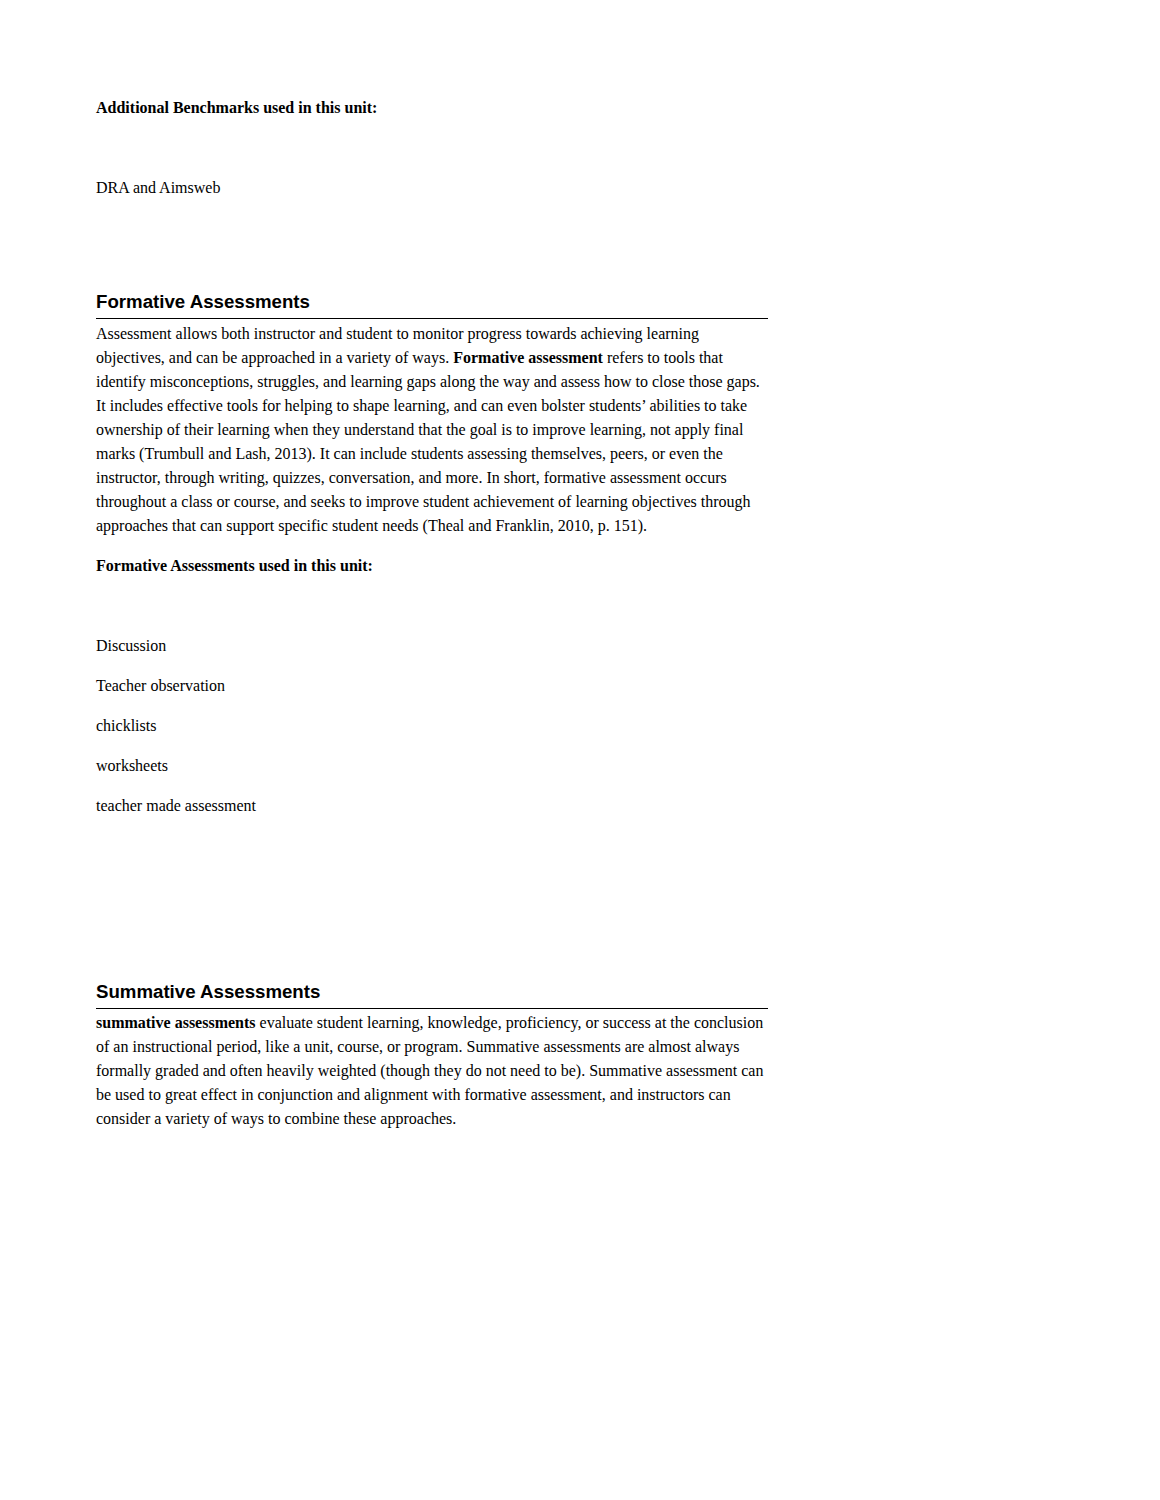Additional Benchmarks used in this unit:
DRA and Aimsweb
Formative Assessments
Assessment allows both instructor and student to monitor progress towards achieving learning objectives, and can be approached in a variety of ways. Formative assessment refers to tools that identify misconceptions, struggles, and learning gaps along the way and assess how to close those gaps. It includes effective tools for helping to shape learning, and can even bolster students’ abilities to take ownership of their learning when they understand that the goal is to improve learning, not apply final marks (Trumbull and Lash, 2013). It can include students assessing themselves, peers, or even the instructor, through writing, quizzes, conversation, and more. In short, formative assessment occurs throughout a class or course, and seeks to improve student achievement of learning objectives through approaches that can support specific student needs (Theal and Franklin, 2010, p. 151).
Formative Assessments used in this unit:
Discussion
Teacher observation
chicklists
worksheets
teacher made assessment
Summative Assessments
summative assessments evaluate student learning, knowledge, proficiency, or success at the conclusion of an instructional period, like a unit, course, or program. Summative assessments are almost always formally graded and often heavily weighted (though they do not need to be). Summative assessment can be used to great effect in conjunction and alignment with formative assessment, and instructors can consider a variety of ways to combine these approaches.